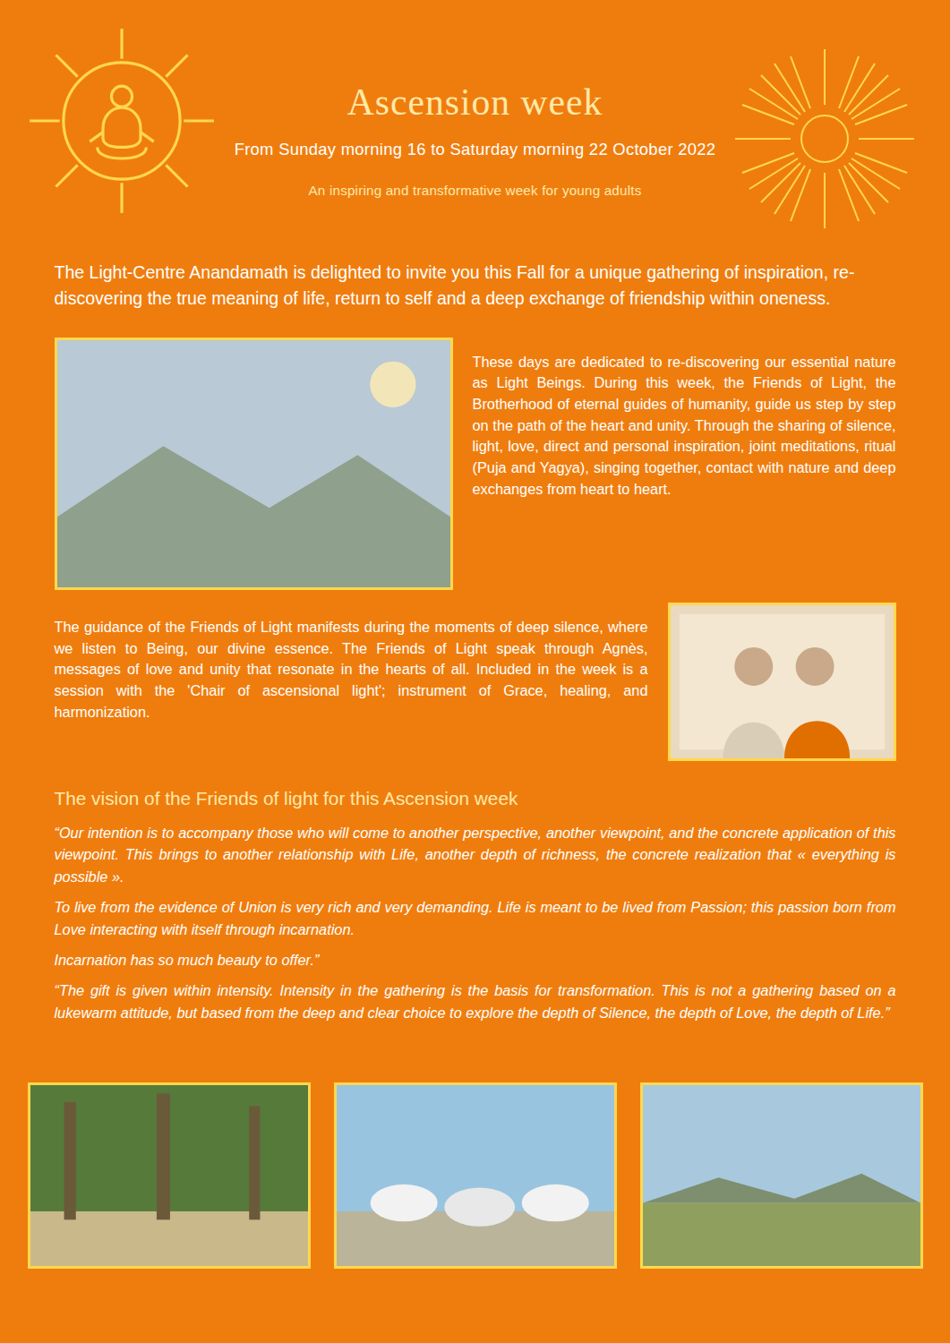Ascension week
From Sunday morning 16 to Saturday morning 22 October 2022
An inspiring and transformative week for young adults
The Light-Centre Anandamath is delighted to invite you this Fall for a unique gathering of inspiration, re-discovering the true meaning of life, return to self and a deep exchange of friendship within oneness.
These days are dedicated to re-discovering our essential nature as Light Beings. During this week, the Friends of Light, the Brotherhood of eternal guides of humanity, guide us step by step on the path of the heart and unity. Through the sharing of silence, light, love, direct and personal inspiration, joint meditations, ritual (Puja and Yagya), singing together, contact with nature and deep exchanges from heart to heart.
The guidance of the Friends of Light manifests during the moments of deep silence, where we listen to Being, our divine essence. The Friends of Light speak through Agnès, messages of love and unity that resonate in the hearts of all. Included in the week is a session with the 'Chair of ascensional light'; instrument of Grace, healing, and harmonization.
The vision of the Friends of light for this Ascension week
“Our intention is to accompany those who will come to another perspective, another viewpoint, and the concrete application of this viewpoint. This brings to another relationship with Life, another depth of richness, the concrete realization that « everything is possible ».
To live from the evidence of Union is very rich and very demanding. Life is meant to be lived from Passion; this passion born from Love interacting with itself through incarnation.
Incarnation has so much beauty to offer.”
“The gift is given within intensity. Intensity in the gathering is the basis for transformation. This is not a gathering based on a lukewarm attitude, but based from the deep and clear choice to explore the depth of Silence, the depth of Love, the depth of Life.”